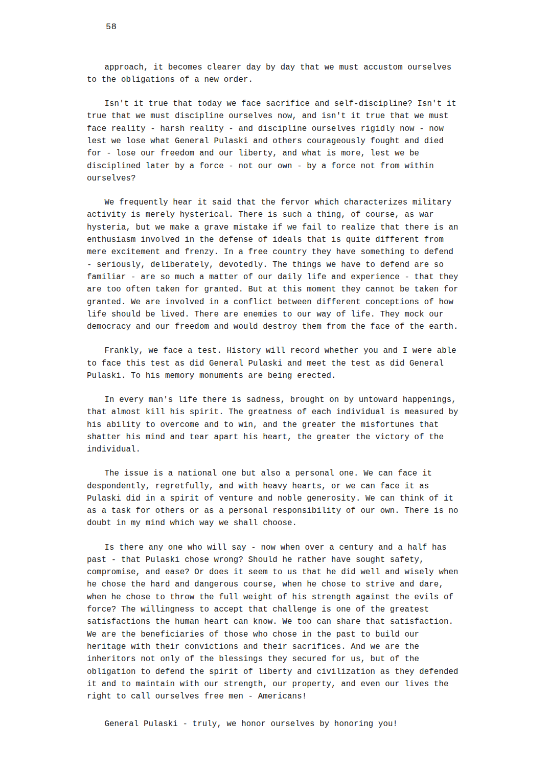58
approach, it becomes clearer day by day that we must accustom ourselves to the obligations of a new order.
Isn't it true that today we face sacrifice and self-discipline? Isn't it true that we must discipline ourselves now, and isn't it true that we must face reality - harsh reality - and discipline ourselves rigidly now - now lest we lose what General Pulaski and others courageously fought and died for - lose our freedom and our liberty, and what is more, lest we be disciplined later by a force - not our own - by a force not from within ourselves?
We frequently hear it said that the fervor which characterizes military activity is merely hysterical. There is such a thing, of course, as war hysteria, but we make a grave mistake if we fail to realize that there is an enthusiasm involved in the defense of ideals that is quite different from mere excitement and frenzy. In a free country they have something to defend - seriously, deliberately, devotedly. The things we have to defend are so familiar - are so much a matter of our daily life and experience - that they are too often taken for granted. But at this moment they cannot be taken for granted. We are involved in a conflict between different conceptions of how life should be lived. There are enemies to our way of life. They mock our democracy and our freedom and would destroy them from the face of the earth.
Frankly, we face a test. History will record whether you and I were able to face this test as did General Pulaski and meet the test as did General Pulaski. To his memory monuments are being erected.
In every man's life there is sadness, brought on by untoward happenings, that almost kill his spirit. The greatness of each individual is measured by his ability to overcome and to win, and the greater the misfortunes that shatter his mind and tear apart his heart, the greater the victory of the individual.
The issue is a national one but also a personal one. We can face it despondently, regretfully, and with heavy hearts, or we can face it as Pulaski did in a spirit of venture and noble generosity. We can think of it as a task for others or as a personal responsibility of our own. There is no doubt in my mind which way we shall choose.
Is there any one who will say - now when over a century and a half has past - that Pulaski chose wrong? Should he rather have sought safety, compromise, and ease? Or does it seem to us that he did well and wisely when he chose the hard and dangerous course, when he chose to strive and dare, when he chose to throw the full weight of his strength against the evils of force? The willingness to accept that challenge is one of the greatest satisfactions the human heart can know. We too can share that satisfaction. We are the beneficiaries of those who chose in the past to build our heritage with their convictions and their sacrifices. And we are the inheritors not only of the blessings they secured for us, but of the obligation to defend the spirit of liberty and civilization as they defended it and to maintain with our strength, our property, and even our lives the right to call ourselves free men - Americans!
General Pulaski - truly, we honor ourselves by honoring you!